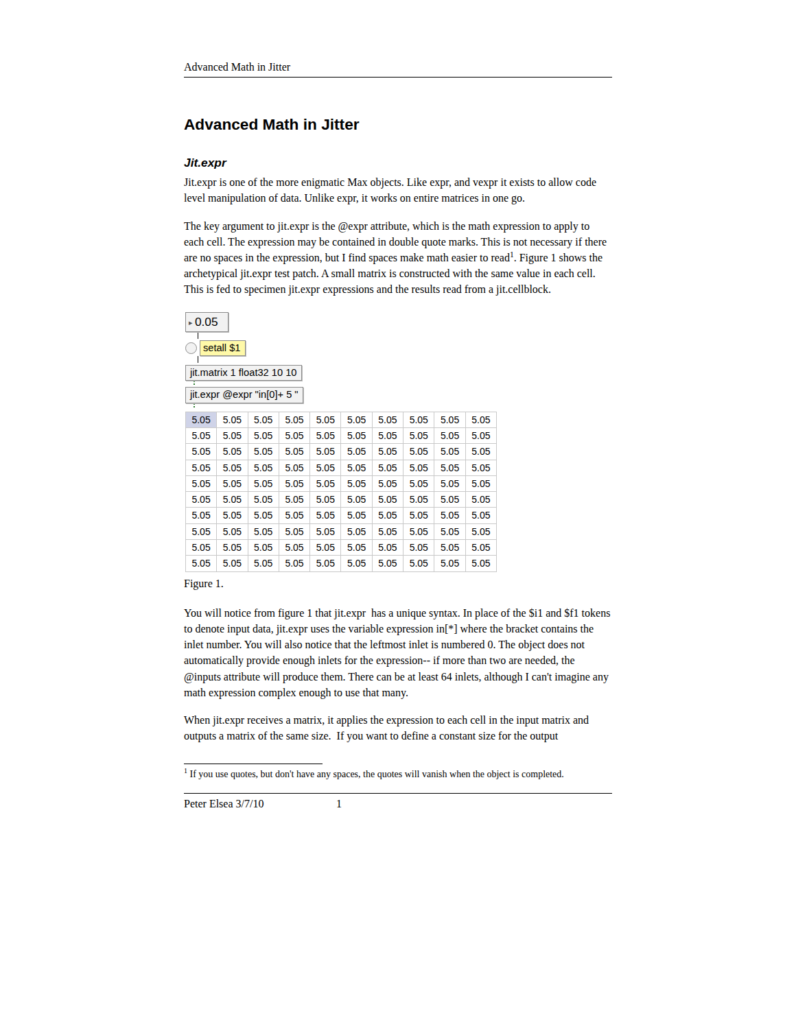Advanced Math in Jitter
Advanced Math in Jitter
Jit.expr
Jit.expr is one of the more enigmatic Max objects. Like expr, and vexpr it exists to allow code level manipulation of data. Unlike expr, it works on entire matrices in one go.
The key argument to jit.expr is the @expr attribute, which is the math expression to apply to each cell. The expression may be contained in double quote marks. This is not necessary if there are no spaces in the expression, but I find spaces make math easier to read1. Figure 1 shows the archetypical jit.expr test patch. A small matrix is constructed with the same value in each cell. This is fed to specimen jit.expr expressions and the results read from a jit.cellblock.
0.05
setall $1
jit.matrix 1 float32 10 10
jit.expr @expr "in[0]+ 5 "
| 5.05 | 5.05 | 5.05 | 5.05 | 5.05 | 5.05 | 5.05 | 5.05 | 5.05 | 5.05 |
| 5.05 | 5.05 | 5.05 | 5.05 | 5.05 | 5.05 | 5.05 | 5.05 | 5.05 | 5.05 |
| 5.05 | 5.05 | 5.05 | 5.05 | 5.05 | 5.05 | 5.05 | 5.05 | 5.05 | 5.05 |
| 5.05 | 5.05 | 5.05 | 5.05 | 5.05 | 5.05 | 5.05 | 5.05 | 5.05 | 5.05 |
| 5.05 | 5.05 | 5.05 | 5.05 | 5.05 | 5.05 | 5.05 | 5.05 | 5.05 | 5.05 |
| 5.05 | 5.05 | 5.05 | 5.05 | 5.05 | 5.05 | 5.05 | 5.05 | 5.05 | 5.05 |
| 5.05 | 5.05 | 5.05 | 5.05 | 5.05 | 5.05 | 5.05 | 5.05 | 5.05 | 5.05 |
| 5.05 | 5.05 | 5.05 | 5.05 | 5.05 | 5.05 | 5.05 | 5.05 | 5.05 | 5.05 |
| 5.05 | 5.05 | 5.05 | 5.05 | 5.05 | 5.05 | 5.05 | 5.05 | 5.05 | 5.05 |
| 5.05 | 5.05 | 5.05 | 5.05 | 5.05 | 5.05 | 5.05 | 5.05 | 5.05 | 5.05 |
Figure 1.
You will notice from figure 1 that jit.expr has a unique syntax. In place of the $i1 and $f1 tokens to denote input data, jit.expr uses the variable expression in[*] where the bracket contains the inlet number. You will also notice that the leftmost inlet is numbered 0. The object does not automatically provide enough inlets for the expression-- if more than two are needed, the @inputs attribute will produce them. There can be at least 64 inlets, although I can't imagine any math expression complex enough to use that many.
When jit.expr receives a matrix, it applies the expression to each cell in the input matrix and outputs a matrix of the same size. If you want to define a constant size for the output
1 If you use quotes, but don't have any spaces, the quotes will vanish when the object is completed.
Peter Elsea 3/7/10 1